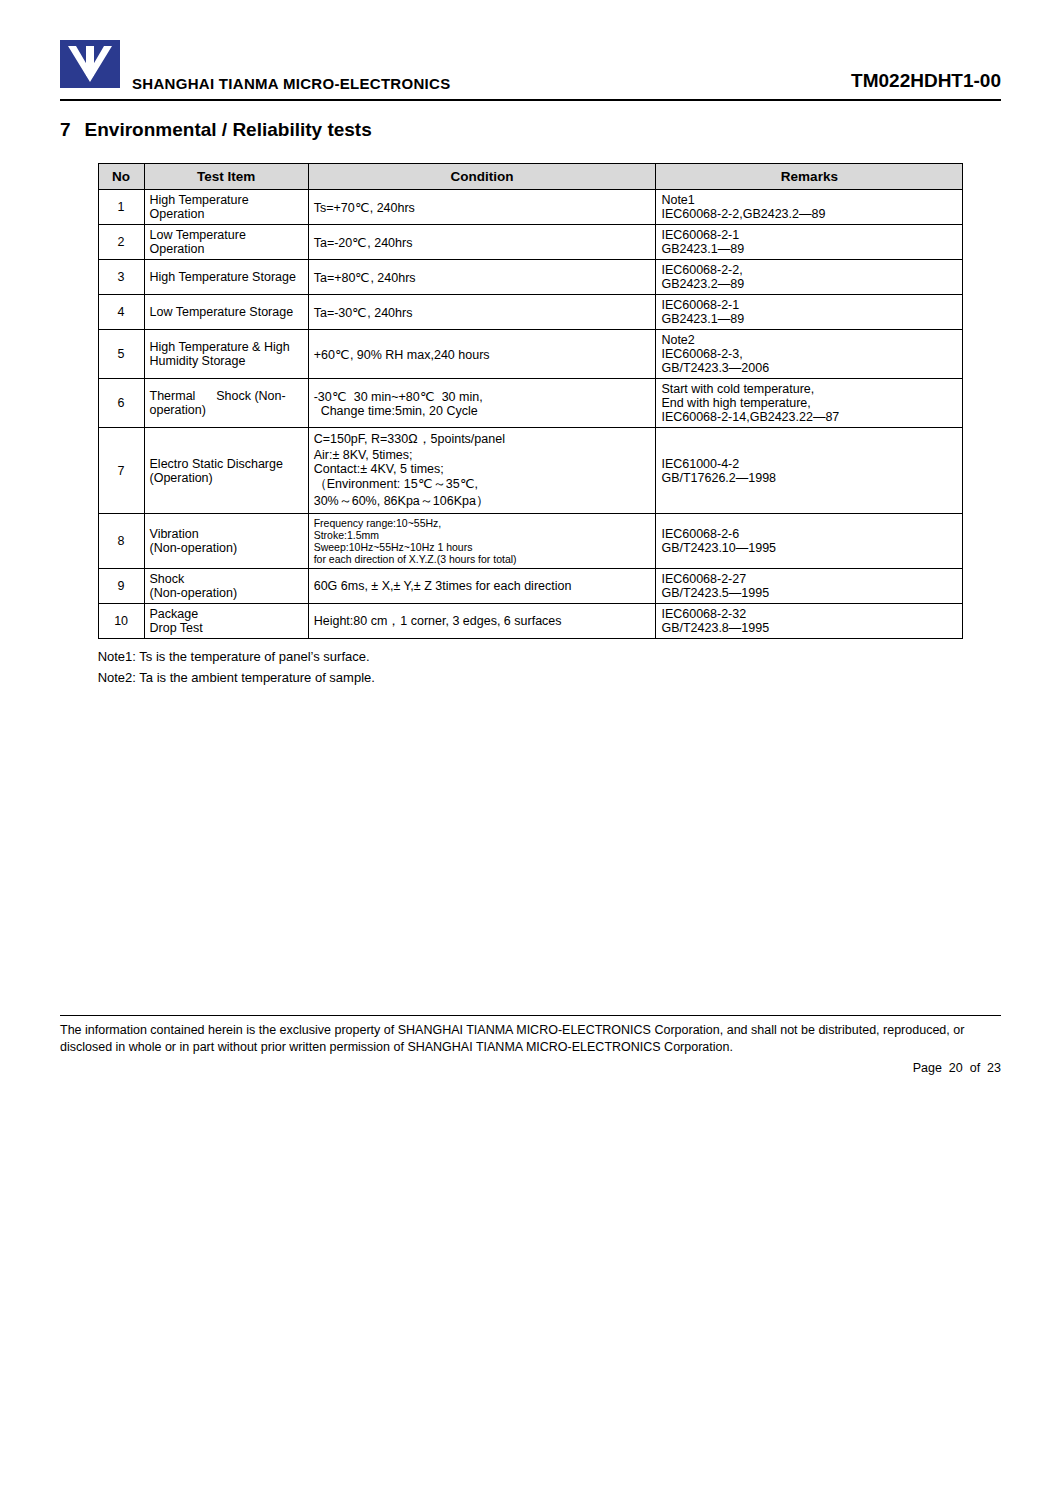SHANGHAI TIANMA MICRO-ELECTRONICS TM022HDHT1-00
7 Environmental / Reliability tests
| No | Test Item | Condition | Remarks |
| --- | --- | --- | --- |
| 1 | High Temperature Operation | Ts=+70℃, 240hrs | Note1 IEC60068-2-2,GB2423.2—89 |
| 2 | Low Temperature Operation | Ta=-20℃, 240hrs | IEC60068-2-1 GB2423.1—89 |
| 3 | High Temperature Storage | Ta=+80℃, 240hrs | IEC60068-2-2, GB2423.2—89 |
| 4 | Low Temperature Storage | Ta=-30℃, 240hrs | IEC60068-2-1 GB2423.1—89 |
| 5 | High Temperature & High Humidity Storage | +60℃, 90% RH max,240 hours | Note2 IEC60068-2-3, GB/T2423.3—2006 |
| 6 | Thermal Shock (Non-operation) | -30℃ 30 min~+80℃ 30 min, Change time:5min, 20 Cycle | Start with cold temperature, End with high temperature, IEC60068-2-14,GB2423.22—87 |
| 7 | Electro Static Discharge (Operation) | C=150pF, R=330Ω，5points/panel Air:± 8KV, 5times; Contact:± 4KV, 5 times; （Environment: 15℃～35℃, 30%～60%, 86Kpa～106Kpa） | IEC61000-4-2 GB/T17626.2—1998 |
| 8 | Vibration (Non-operation) | Frequency range:10~55Hz, Stroke:1.5mm Sweep:10Hz~55Hz~10Hz 1 hours for each direction of X.Y.Z.(3 hours for total) | IEC60068-2-6 GB/T2423.10—1995 |
| 9 | Shock (Non-operation) | 60G 6ms, ± X,± Y,± Z 3times for each direction | IEC60068-2-27 GB/T2423.5—1995 |
| 10 | Package Drop Test | Height:80 cm，1 corner, 3 edges, 6 surfaces | IEC60068-2-32 GB/T2423.8—1995 |
Note1: Ts is the temperature of panel’s surface.
Note2: Ta is the ambient temperature of sample.
The information contained herein is the exclusive property of SHANGHAI TIANMA MICRO-ELECTRONICS Corporation, and shall not be distributed, reproduced, or disclosed in whole or in part without prior written permission of SHANGHAI TIANMA MICRO-ELECTRONICS Corporation.
Page 20 of 23